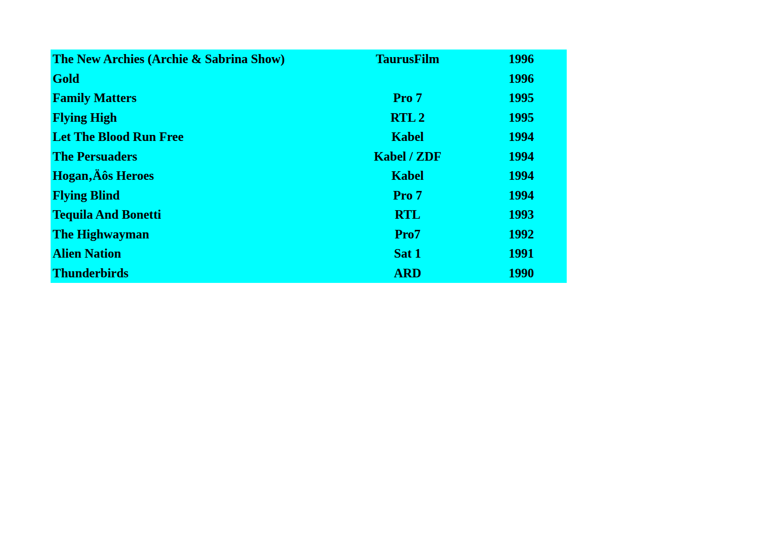| The New Archies (Archie & Sabrina Show) | TaurusFilm | 1996 |
| Gold | | 1996 |
| Family Matters | Pro 7 | 1995 |
| Flying High | RTL 2 | 1995 |
| Let The Blood Run Free | Kabel | 1994 |
| The Persuaders | Kabel / ZDF | 1994 |
| Hogan‚Äôs Heroes | Kabel | 1994 |
| Flying Blind | Pro 7 | 1994 |
| Tequila And Bonetti | RTL | 1993 |
| The Highwayman | Pro7 | 1992 |
| Alien Nation | Sat 1 | 1991 |
| Thunderbirds | ARD | 1990 |